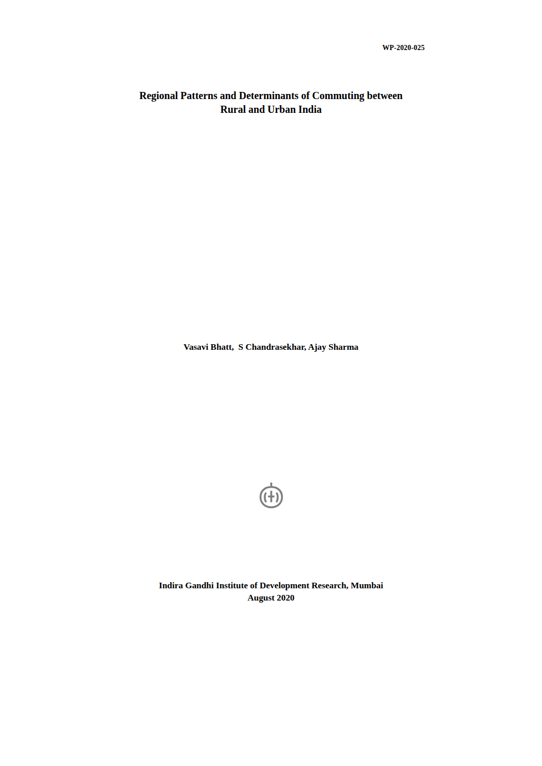WP-2020-025
Regional Patterns and Determinants of Commuting between Rural and Urban India
Vasavi Bhatt, S Chandrasekhar, Ajay Sharma
Indira Gandhi Institute of Development Research, Mumbai
August 2020